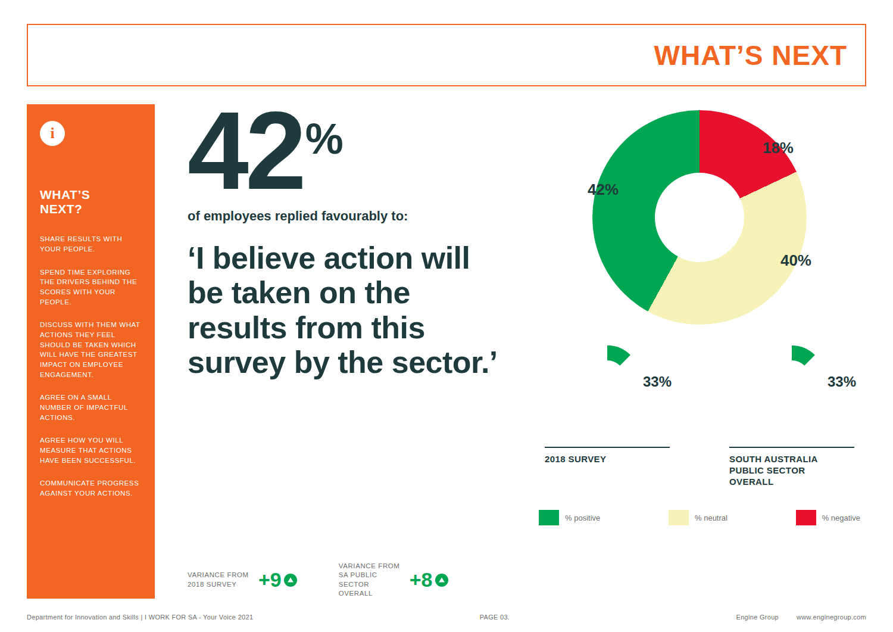WHAT’S NEXT
i
WHAT’S
NEXT?
Share results with your people.
Spend time exploring the drivers behind the scores with your people.
Discuss with them what actions they feel should be taken which will have the greatest impact on employee engagement.
Agree on a small number of impactful actions.
Agree how you will measure that actions have been successful.
Communicate progress against your actions.
42%
of employees replied favourably to:
‘I believe action will be taken on the results from this survey by the sector.’
Variance from 2018 survey
+9
Variance from SA public sector overall
+8
18%
40%
42%
33%
2018 SURVEY
33%
SOUTH AUSTRALIA
PUBLIC SECTOR
OVERALL
% positive
% neutral
% negative
Department for Innovation and Skills | I WORK FOR SA - Your Voice 2021
PAGE 03.
Engine Group www.enginegroup.com